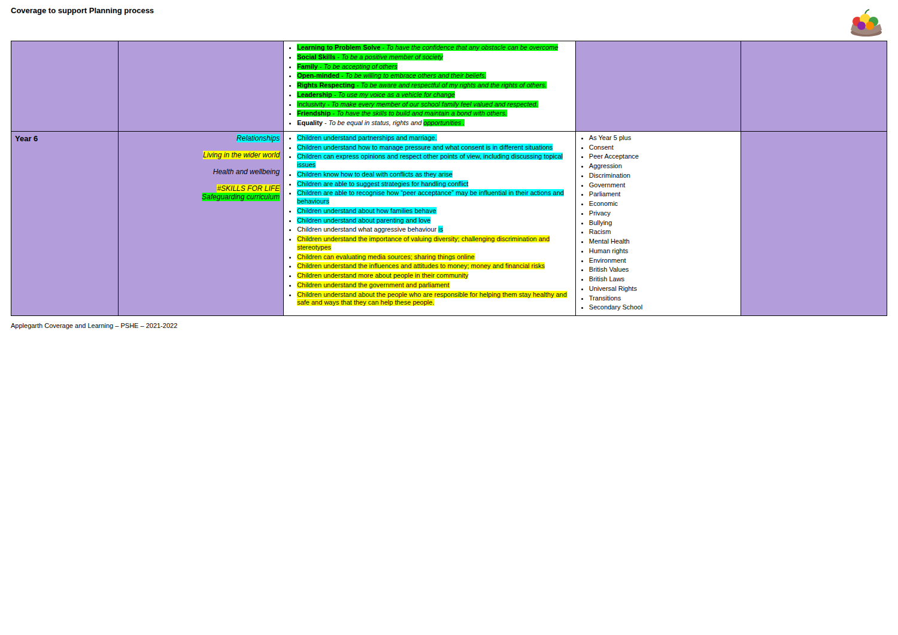Coverage to support Planning process
| | | Learning to Problem Solve - To have the confidence that any obstacle can be overcome Social Skills - To be a positive member of society Family - To be accepting of others Open-minded - To be willing to embrace others and their beliefs. Rights Respecting - To be aware and respectful of my rights and the rights of others. Leadership - To use my voice as a vehicle for change Inclusivity - To make every member of our school family feel valued and respected. Friendship - To have the skills to build and maintain a bond with others. Equality - To be equal in status, rights and opportunities . | | |
| Year 6 | Relationships Living in the wider world Health and wellbeing #SKILLS FOR LIFE Safeguarding curriculum | Children understand partnerships and marriage. Children understand how to manage pressure and what consent is in different situations Children can express opinions and respect other points of view, including discussing topical issues Children know how to deal with conflicts as they arise Children are able to suggest strategies for handling conflict Children are able to recognise how “peer acceptance” may be influential in their actions and behaviours Children understand about how families behave Children understand about parenting and love Children understand what aggressive behaviour is Children understand the importance of valuing diversity; challenging discrimination and stereotypes Children can evaluating media sources; sharing things online Children understand the influences and attitudes to money; money and financial risks Children understand more about people in their community Children understand the government and parliament Children understand about the people who are responsible for helping them stay healthy and safe and ways that they can help these people. | As Year 5 plus Consent Peer Acceptance Aggression Discrimination Government Parliament Economic Privacy Bullying Racism Mental Health Human rights Environment British Values British Laws Universal Rights Transitions Secondary School | |
Applegarth Coverage and Learning – PSHE – 2021-2022